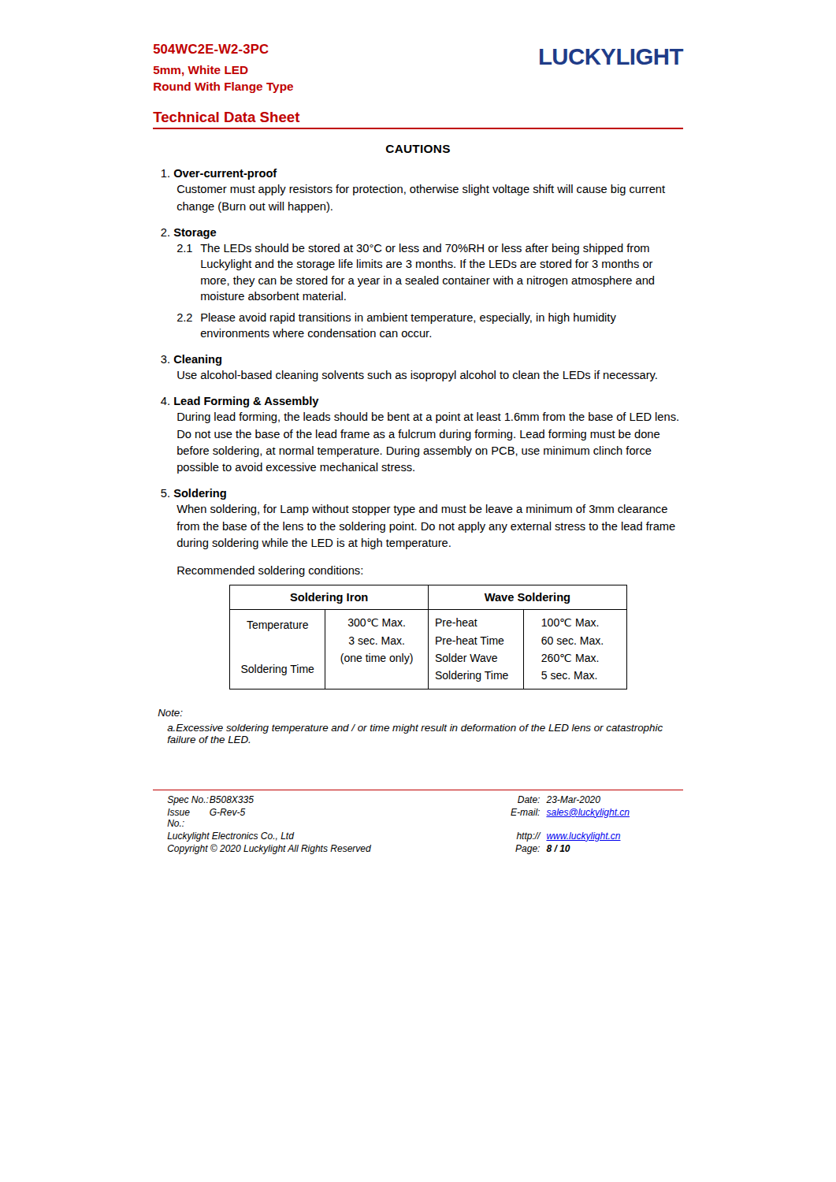504WC2E-W2-3PC
5mm, White LED
Round With Flange Type
LUCKYLIGHT
Technical Data Sheet
CAUTIONS
Over-current-proof
Customer must apply resistors for protection, otherwise slight voltage shift will cause big current change (Burn out will happen).
Storage
2.1
The LEDs should be stored at 30°C or less and 70%RH or less after being shipped from Luckylight and the storage life limits are 3 months. If the LEDs are stored for 3 months or more, they can be stored for a year in a sealed container with a nitrogen atmosphere and moisture absorbent material.
2.2
Please avoid rapid transitions in ambient temperature, especially, in high humidity environments where condensation can occur.
Cleaning
Use alcohol-based cleaning solvents such as isopropyl alcohol to clean the LEDs if necessary.
Lead Forming & Assembly
During lead forming, the leads should be bent at a point at least 1.6mm from the base of LED lens. Do not use the base of the lead frame as a fulcrum during forming. Lead forming must be done before soldering, at normal temperature. During assembly on PCB, use minimum clinch force possible to avoid excessive mechanical stress.
Soldering
When soldering, for Lamp without stopper type and must be leave a minimum of 3mm clearance from the base of the lens to the soldering point. Do not apply any external stress to the lead frame during soldering while the LED is at high temperature.
Recommended soldering conditions:
| Soldering Iron | Wave Soldering |
| --- | --- |
| Temperature Soldering Time | 300℃ Max. 3 sec. Max. (one time only) | Pre-heat Pre-heat Time Solder Wave Soldering Time | 100℃ Max. 60 sec. Max. 260℃ Max. 5 sec. Max. |
Note:
a.Excessive soldering temperature and / or time might result in deformation of the LED lens or catastrophic failure of the LED.
| Spec No.: | B508X335 | Date: | 23-Mar-2020 |
| Issue No.: | G-Rev-5 | E-mail: | sales@luckylight.cn |
| Luckylight Electronics Co., Ltd | http:// | www.luckylight.cn |
| Copyright © 2020 Luckylight All Rights Reserved | Page: | 8 / 10 |